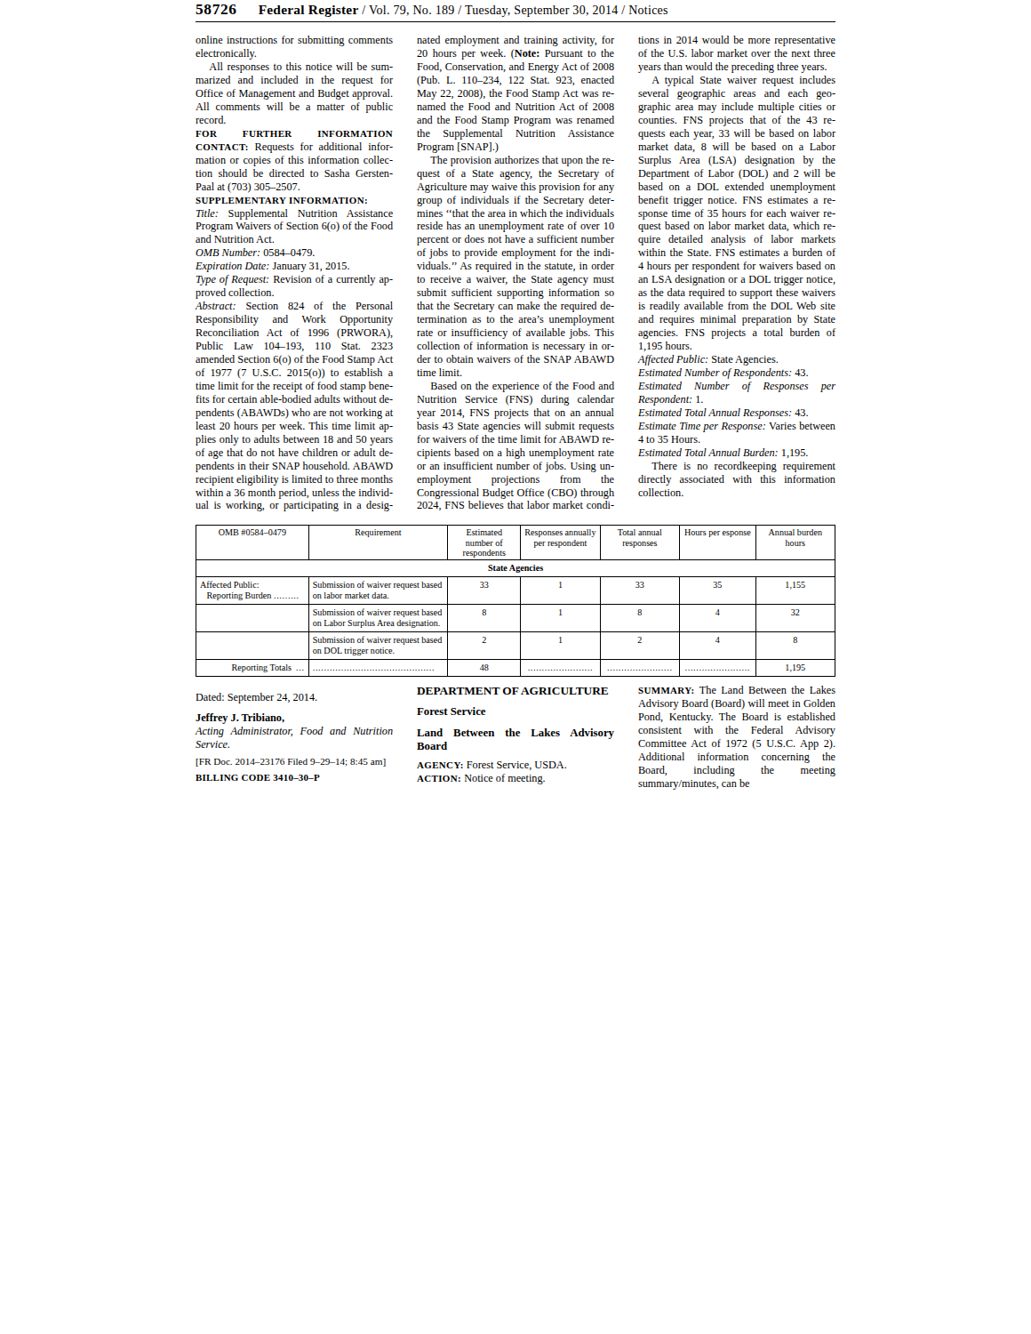58726
Federal Register / Vol. 79, No. 189 / Tuesday, September 30, 2014 / Notices
online instructions for submitting comments electronically.
All responses to this notice will be summarized and included in the request for Office of Management and Budget approval. All comments will be a matter of public record.
For Further Information Contact: Requests for additional information or copies of this information collection should be directed to Sasha Gersten-Paal at (703) 305–2507.
Supplementary Information:
Title: Supplemental Nutrition Assistance Program Waivers of Section 6(o) of the Food and Nutrition Act.
OMB Number: 0584–0479.
Expiration Date: January 31, 2015.
Type of Request: Revision of a currently approved collection.
Abstract: Section 824 of the Personal Responsibility and Work Opportunity Reconciliation Act of 1996 (PRWORA), Public Law 104–193, 110 Stat. 2323 amended Section 6(o) of the Food Stamp Act of 1977 (7 U.S.C. 2015(o)) to establish a time limit for the receipt of food stamp benefits for certain able-bodied adults without dependents (ABAWDs) who are not working at least 20 hours per week. This time limit applies only to adults between 18 and 50 years of age that do not have children or adult dependents in their SNAP household. ABAWD recipient eligibility is limited to three months within a 36 month period, unless the individual is working, or participating in a designated employment and training activity, for 20 hours per week. (Note: Pursuant to the Food, Conservation, and Energy Act of 2008 (Pub. L. 110–234, 122 Stat. 923, enacted May 22, 2008), the Food Stamp Act was renamed the Food and Nutrition Act of 2008 and the Food Stamp Program was renamed the Supplemental Nutrition Assistance Program [SNAP].)
The provision authorizes that upon the request of a State agency, the Secretary of Agriculture may waive this provision for any group of individuals if the Secretary determines ‘‘that the area in which the individuals reside has an unemployment rate of over 10 percent or does not have a sufficient number of jobs to provide employment for the individuals.’’ As required in the statute, in order to receive a waiver, the State agency must submit sufficient supporting information so that the Secretary can make the required determination as to the area’s unemployment rate or insufficiency of available jobs. This collection of information is necessary in order to obtain waivers of the SNAP ABAWD time limit.
Based on the experience of the Food and Nutrition Service (FNS) during calendar year 2014, FNS projects that on an annual basis 43 State agencies will submit requests for waivers of the time limit for ABAWD recipients based on a high unemployment rate or an insufficient number of jobs. Using unemployment projections from the Congressional Budget Office (CBO) through 2024, FNS believes that labor market conditions in 2014 would be more representative of the U.S. labor market over the next three years than would the preceding three years.
A typical State waiver request includes several geographic areas and each geographic area may include multiple cities or counties. FNS projects that of the 43 requests each year, 33 will be based on labor market data, 8 will be based on a Labor Surplus Area (LSA) designation by the Department of Labor (DOL) and 2 will be based on a DOL extended unemployment benefit trigger notice. FNS estimates a response time of 35 hours for each waiver request based on labor market data, which require detailed analysis of labor markets within the State. FNS estimates a burden of 4 hours per respondent for waivers based on an LSA designation or a DOL trigger notice, as the data required to support these waivers is readily available from the DOL Web site and requires minimal preparation by State agencies. FNS projects a total burden of 1,195 hours.
Affected Public: State Agencies.
Estimated Number of Respondents: 43.
Estimated Number of Responses per Respondent: 1.
Estimated Total Annual Responses: 43.
Estimate Time per Response: Varies between 4 to 35 Hours.
Estimated Total Annual Burden: 1,195.
There is no recordkeeping requirement directly associated with this information collection.
| OMB #0584–0479 | Requirement | Estimated number of respondents | Responses annually per respondent | Total annual responses | Hours per esponse | Annual burden hours |
| --- | --- | --- | --- | --- | --- | --- |
| State Agencies |
| Affected Public: Reporting Burden ......... | Submission of waiver request based on labor market data. | 33 | 1 | 33 | 35 | 1,155 |
| | Submission of waiver request based on Labor Surplus Area designation. | 8 | 1 | 8 | 4 | 32 |
| | Submission of waiver request based on DOL trigger notice. | 2 | 1 | 2 | 4 | 8 |
| Reporting Totals ... | ........................................... | 48 | ....................... | ....................... | ....................... | 1,195 |
Dated: September 24, 2014.
Jeffrey J. Tribiano,
Acting Administrator, Food and Nutrition Service.
[FR Doc. 2014–23176 Filed 9–29–14; 8:45 am]
BILLING CODE 3410–30–P
DEPARTMENT OF AGRICULTURE
Forest Service
Land Between the Lakes Advisory Board
Agency: Forest Service, USDA.
Action: Notice of meeting.
Summary: The Land Between the Lakes Advisory Board (Board) will meet in Golden Pond, Kentucky. The Board is established consistent with the Federal Advisory Committee Act of 1972 (5 U.S.C. App 2). Additional information concerning the Board, including the meeting summary/minutes, can be